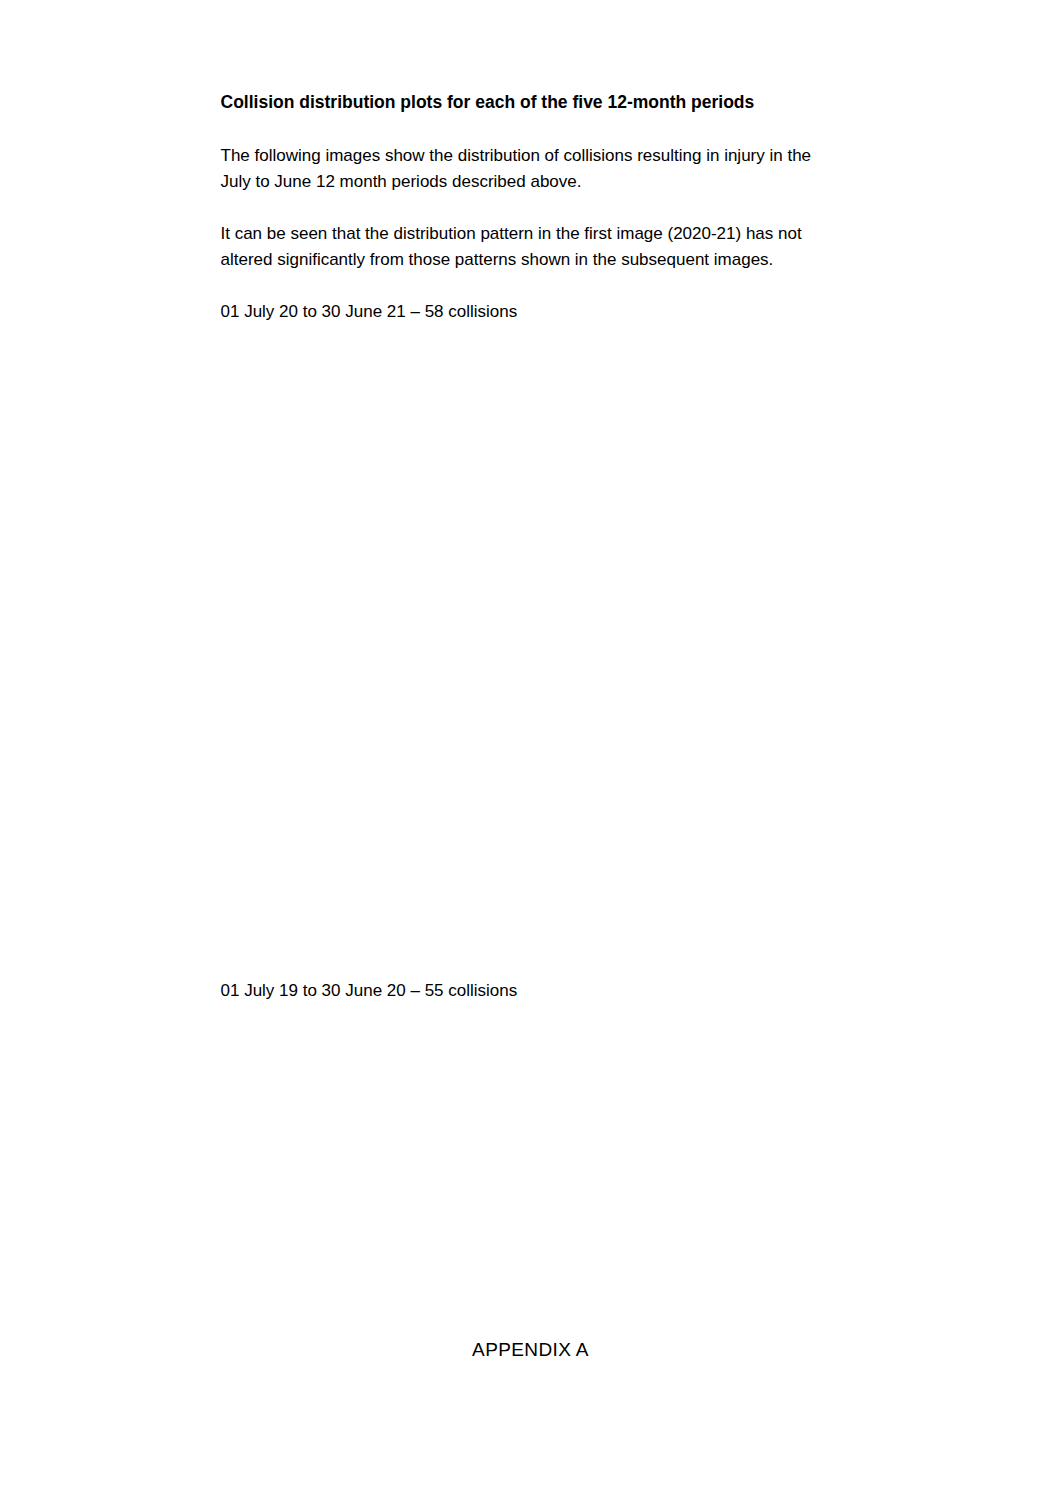Collision distribution plots for each of the five 12-month periods
The following images show the distribution of collisions resulting in injury in the July to June 12 month periods described above.
It can be seen that the distribution pattern in the first image (2020-21) has not altered significantly from those patterns shown in the subsequent images.
01 July 20 to 30 June 21 – 58 collisions
01 July 19 to 30 June 20 – 55 collisions
APPENDIX A